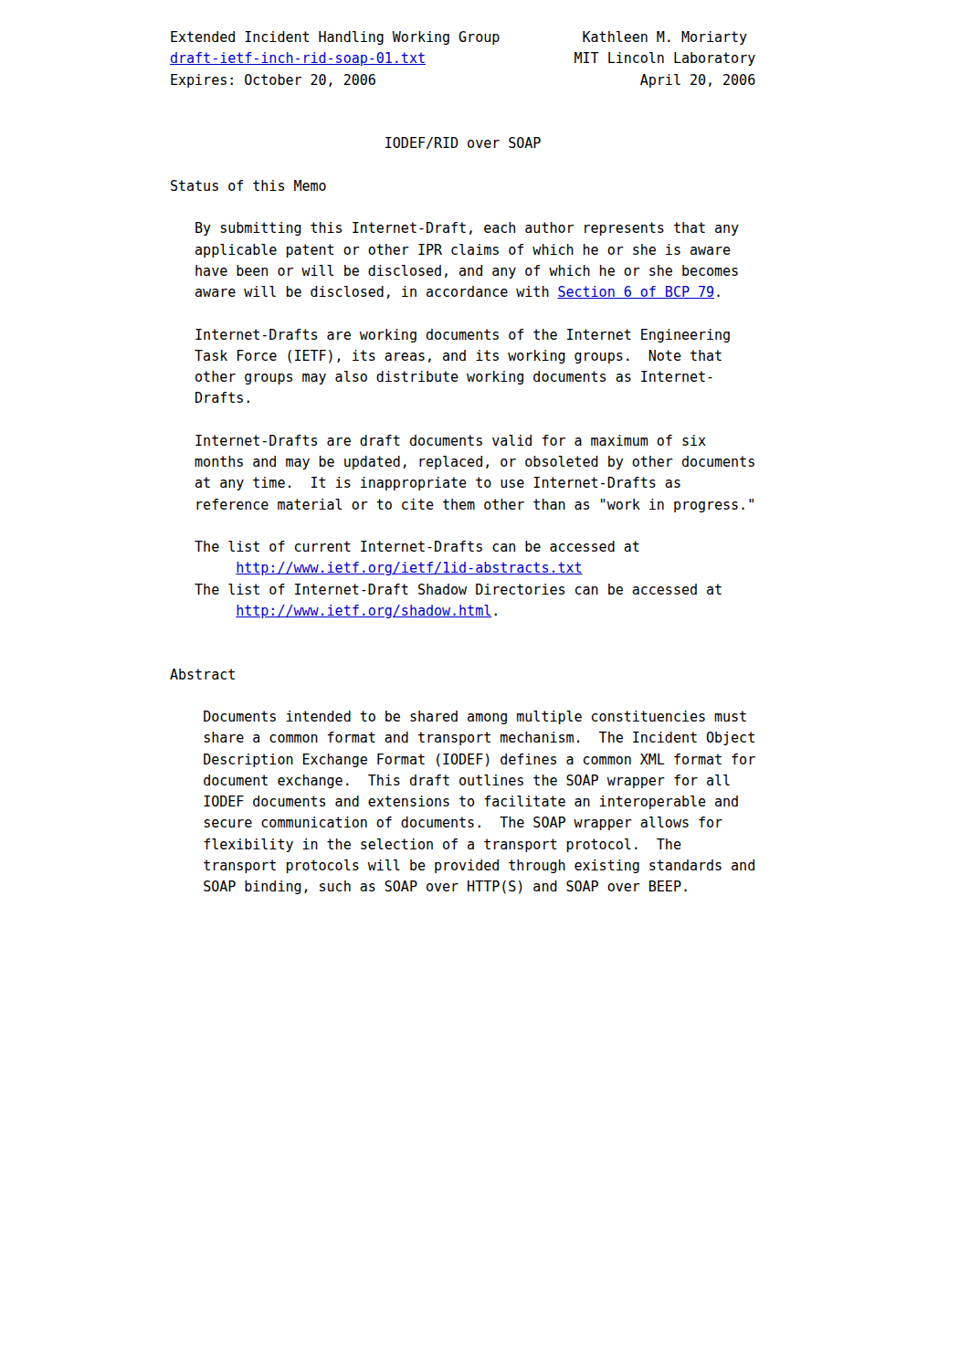Extended Incident Handling Working Group          Kathleen M. Moriarty
draft-ietf-inch-rid-soap-01.txt                  MIT Lincoln Laboratory
Expires: October 20, 2006                                April 20, 2006


                          IODEF/RID over SOAP

Status of this Memo

   By submitting this Internet-Draft, each author represents that any
   applicable patent or other IPR claims of which he or she is aware
   have been or will be disclosed, and any of which he or she becomes
   aware will be disclosed, in accordance with Section 6 of BCP 79.

   Internet-Drafts are working documents of the Internet Engineering
   Task Force (IETF), its areas, and its working groups.  Note that
   other groups may also distribute working documents as Internet-
   Drafts.

   Internet-Drafts are draft documents valid for a maximum of six
   months and may be updated, replaced, or obsoleted by other documents
   at any time.  It is inappropriate to use Internet-Drafts as
   reference material or to cite them other than as "work in progress."

   The list of current Internet-Drafts can be accessed at
        http://www.ietf.org/ietf/1id-abstracts.txt
   The list of Internet-Draft Shadow Directories can be accessed at
        http://www.ietf.org/shadow.html.


Abstract

    Documents intended to be shared among multiple constituencies must
    share a common format and transport mechanism.  The Incident Object
    Description Exchange Format (IODEF) defines a common XML format for
    document exchange.  This draft outlines the SOAP wrapper for all
    IODEF documents and extensions to facilitate an interoperable and
    secure communication of documents.  The SOAP wrapper allows for
    flexibility in the selection of a transport protocol.  The
    transport protocols will be provided through existing standards and
    SOAP binding, such as SOAP over HTTP(S) and SOAP over BEEP.